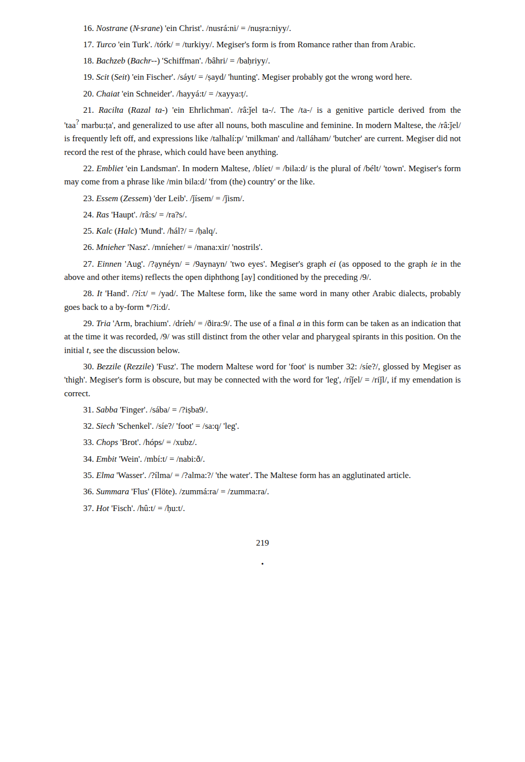Nostrane (N̵ srane) 'ein Christ'. /nusrá:ni/ = /nuṣra:niyy/.
Turco 'ein Turk'. /tórk/ = /turkiyy/. Megiser's form is from Romance rather than from Arabic.
Bachzeb (Bachr--) 'Schiffman'. /bâhri/ = /baḥriyy/.
Scit (Seit) 'ein Fischer'. /sáyt/ = /ṣayd/ 'hunting'. Megiser probably got the wrong word here.
Chaiat 'ein Schneider'. /hayyá:t/ = /xayya:ṭ/.
Racilta (Razal ta-) 'ein Ehrlichman'. /râ:ǰel ta-/. The /ta-/ is a genitive particle derived from the 'taa? marbu:ṭa', and generalized to use after all nouns, both masculine and feminine. In modern Maltese, the /râ:ǰel/ is frequently left off, and expressions like /talhalí:p/ 'milkman' and /talláham/ 'butcher' are current. Megiser did not record the rest of the phrase, which could have been anything.
Embliet 'ein Landsman'. In modern Maltese, /blíet/ = /bila:d/ is the plural of /bélt/ 'town'. Megiser's form may come from a phrase like /min bila:d/ 'from (the) country' or the like.
Essem (Zessem) 'der Leib'. /ǰísem/ = /ǰism/.
Ras 'Haupt'. /râ:s/ = /ra?s/.
Kalc (Halc) 'Mund'. /hál?/ = /ḥalq/.
Mnieher 'Nasz'. /mníeher/ = /mana:xir/ 'nostrils'.
Einnen 'Aug'. /?ạynéyn/ = /9aynayn/ 'two eyes'. Megiser's graph ei (as opposed to the graph ie in the above and other items) reflects the open diphthong [ay] conditioned by the preceding /9/.
It 'Hand'. /?í:t/ = /yad/. The Maltese form, like the same word in many other Arabic dialects, probably goes back to a by-form */?i:d/.
Tria 'Arm, brachium'. /dríeh/ = /ðira:9/. The use of a final a in this form can be taken as an indication that at the time it was recorded, /9/ was still distinct from the other velar and pharygeal spirants in this position. On the initial t, see the discussion below.
Bezzile (Rezzile) 'Fusz'. The modern Maltese word for 'foot' is number 32: /síe?/, glossed by Megiser as 'thigh'. Megiser's form is obscure, but may be connected with the word for 'leg', /ríǰel/ = /riǰl/, if my emendation is correct.
Sabba 'Finger'. /sába/ = /?iṣba9/.
Siech 'Schenkel'. /síe?/ 'foot' = /sa:q/ 'leg'.
Chops 'Brot'. /hóps/ = /xubz/.
Embit 'Wein'. /mbí:t/ = /nabi:ð/.
Elma 'Wasser'. /?ílma/ = /?alma:?/ 'the water'. The Maltese form has an agglutinated article.
Summara 'Flus' (Flöte). /zummá:ra/ = /zumma:ra/.
Hot 'Fisch'. /hû:t/ = /ḥu:t/.
219
•